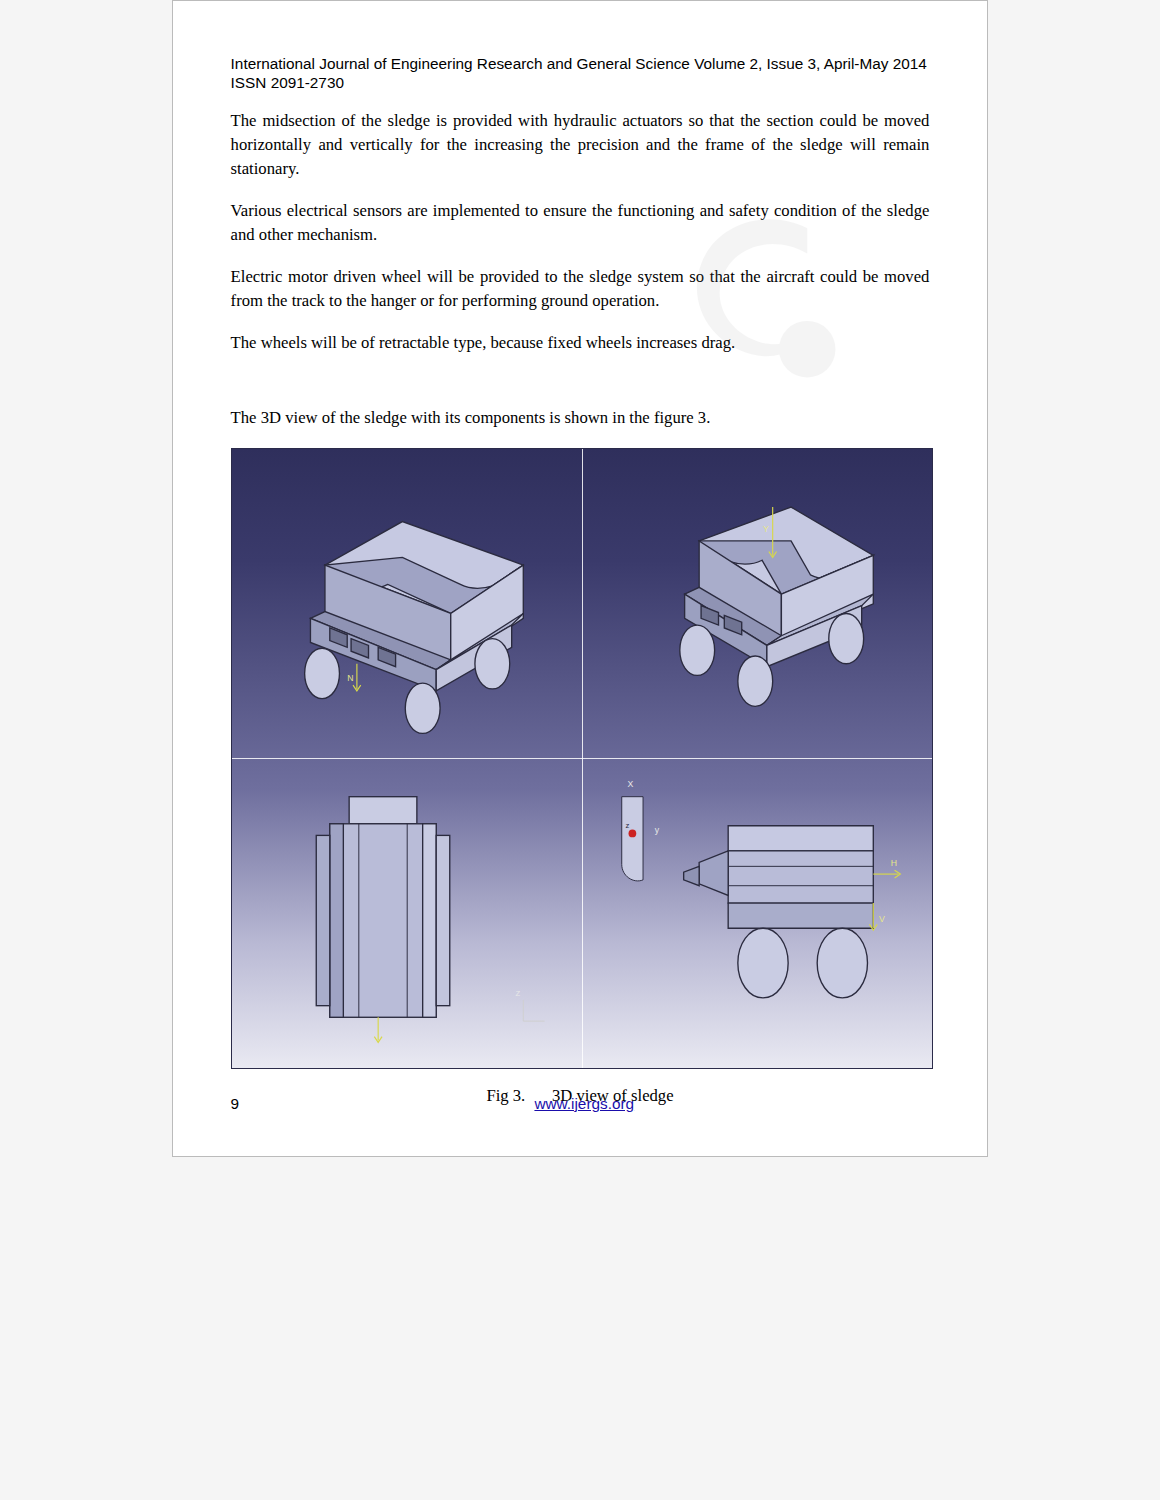International Journal of Engineering Research and General Science Volume 2, Issue 3, April-May 2014 ISSN 2091-2730
The midsection of the sledge is provided with hydraulic actuators so that the section could be moved horizontally and vertically for the increasing the precision and the frame of the sledge will remain stationary.
Various electrical sensors are implemented to ensure the functioning and safety condition of the sledge and other mechanism.
Electric motor driven wheel will be provided to the sledge system so that the aircraft could be moved from the track to the hanger or for performing ground operation.
The wheels will be of retractable type, because fixed wheels increases drag.
The 3D view of the sledge with its components is shown in the figure 3.
N
Y
Z
X y z H V
Fig 3. 3D view of sledge
9
www.ijergs.org